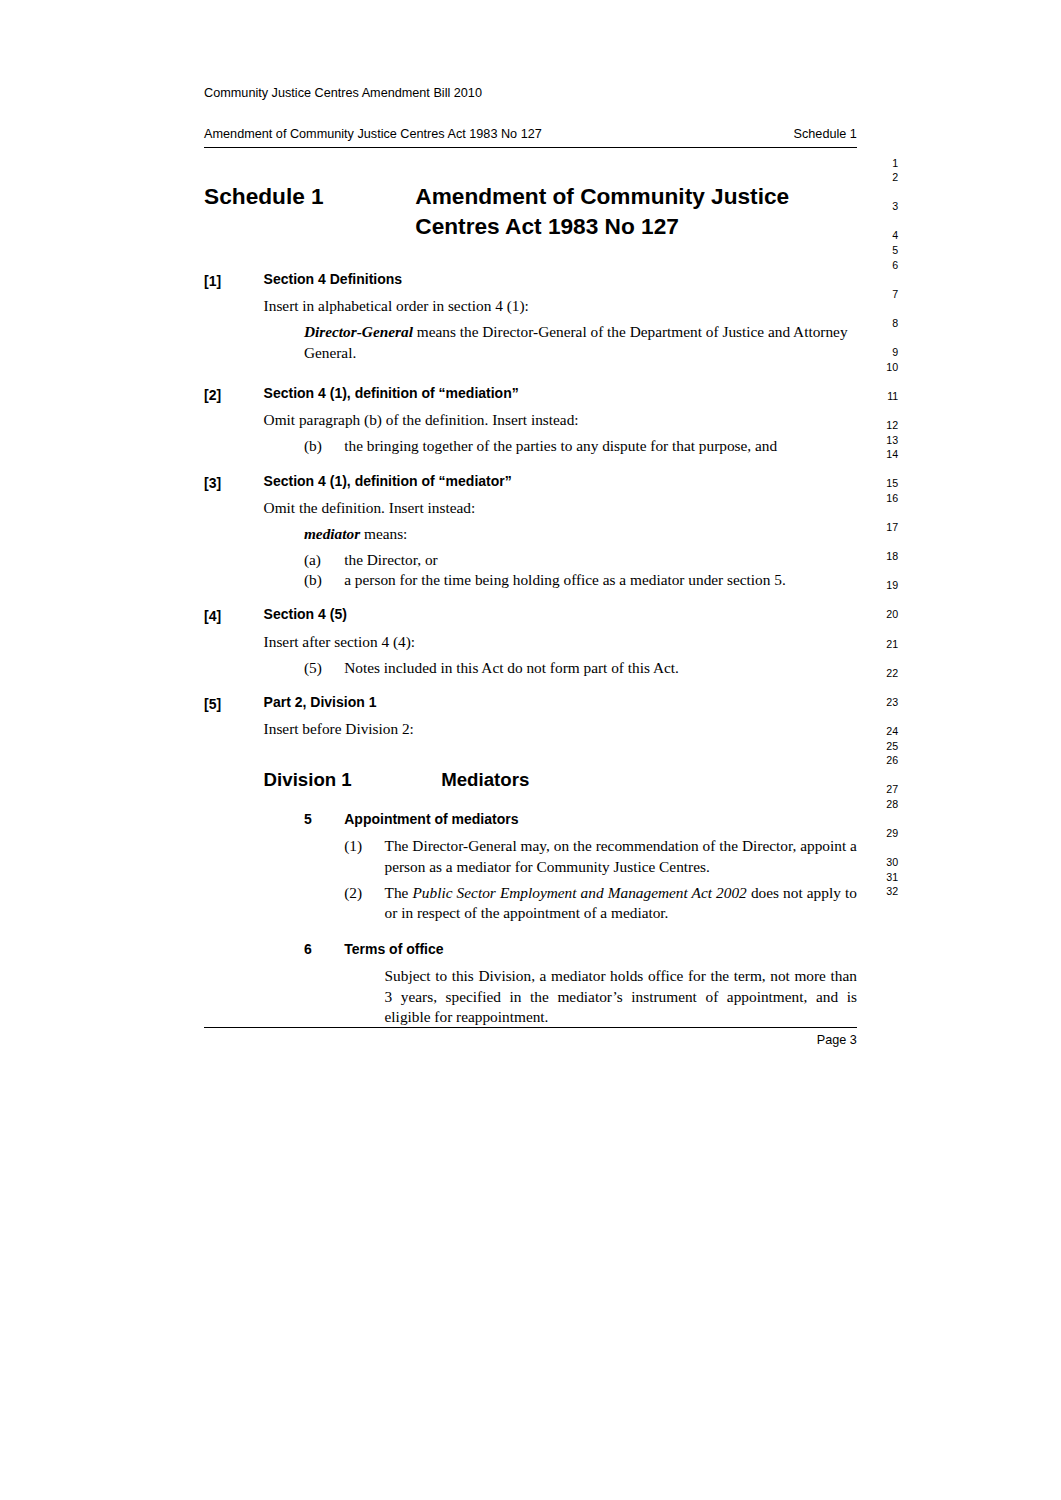Community Justice Centres Amendment Bill 2010
Amendment of Community Justice Centres Act 1983 No 127 Schedule 1
Schedule 1 Amendment of Community Justice Centres Act 1983 No 127
[1]
Section 4 Definitions
Insert in alphabetical order in section 4 (1):
Director-General means the Director-General of the Department of Justice and Attorney General.
[2]
Section 4 (1), definition of “mediation”
Omit paragraph (b) of the definition. Insert instead:
(b)
the bringing together of the parties to any dispute for that purpose, and
[3]
Section 4 (1), definition of “mediator”
Omit the definition. Insert instead:
mediator means:
(a)
the Director, or
(b)
a person for the time being holding office as a mediator under section 5.
[4]
Section 4 (5)
Insert after section 4 (4):
(5)
Notes included in this Act do not form part of this Act.
[5]
Part 2, Division 1
Insert before Division 2:
Division 1 Mediators
5 Appointment of mediators
(1)
The Director-General may, on the recommendation of the Director, appoint a person as a mediator for Community Justice Centres.
(2)
The Public Sector Employment and Management Act 2002 does not apply to or in respect of the appointment of a mediator.
6 Terms of office
Subject to this Division, a mediator holds office for the term, not more than 3 years, specified in the mediator’s instrument of appointment, and is eligible for reappointment.
1
2
3
4
5
6
7
8
9
10
11
12
13
14
15
16
17
18
19
20
21
22
23
24
25
26
27
28
29
30
31
32
Page 3